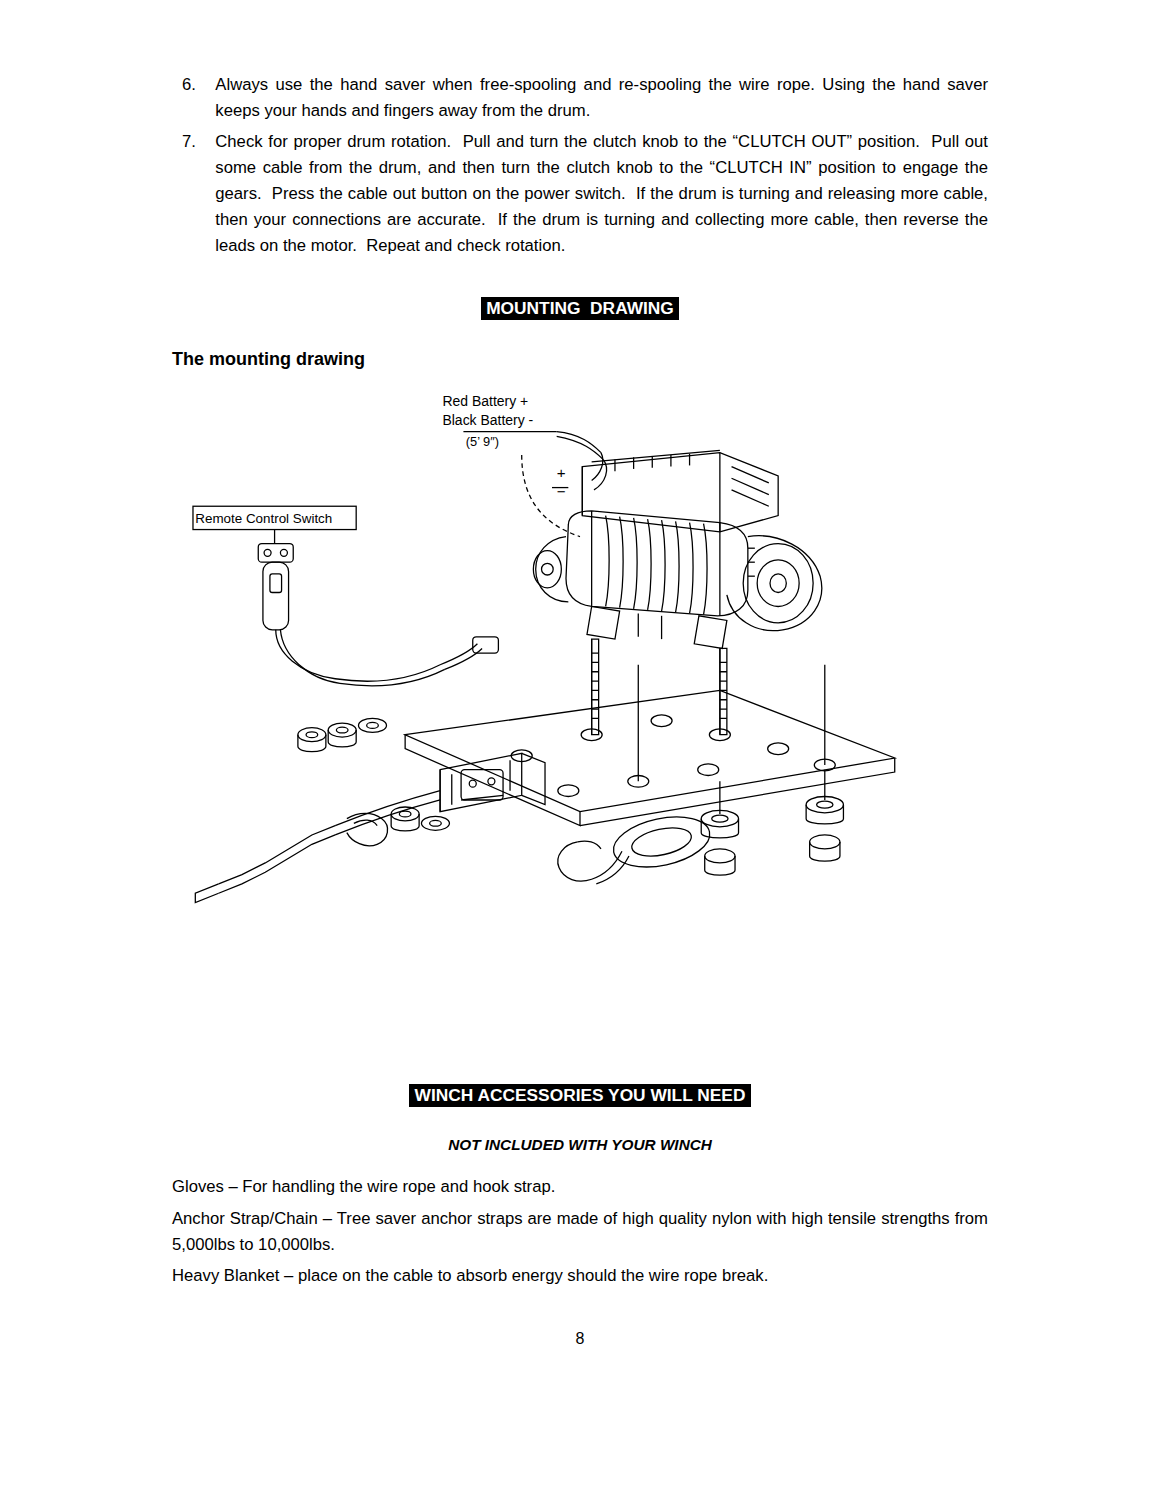Always use the hand saver when free-spooling and re-spooling the wire rope. Using the hand saver keeps your hands and fingers away from the drum.
Check for proper drum rotation. Pull and turn the clutch knob to the “CLUTCH OUT” position. Pull out some cable from the drum, and then turn the clutch knob to the “CLUTCH IN” position to engage the gears. Press the cable out button on the power switch. If the drum is turning and releasing more cable, then your connections are accurate. If the drum is turning and collecting more cable, then reverse the leads on the motor. Repeat and check rotation.
MOUNTING DRAWING
The mounting drawing
Red Battery + Black Battery - (5’ 9″) + − Remote Control Switch
WINCH ACCESSORIES YOU WILL NEED
NOT INCLUDED WITH YOUR WINCH
Gloves – For handling the wire rope and hook strap.
Anchor Strap/Chain – Tree saver anchor straps are made of high quality nylon with high tensile strengths from 5,000lbs to 10,000lbs.
Heavy Blanket – place on the cable to absorb energy should the wire rope break.
8